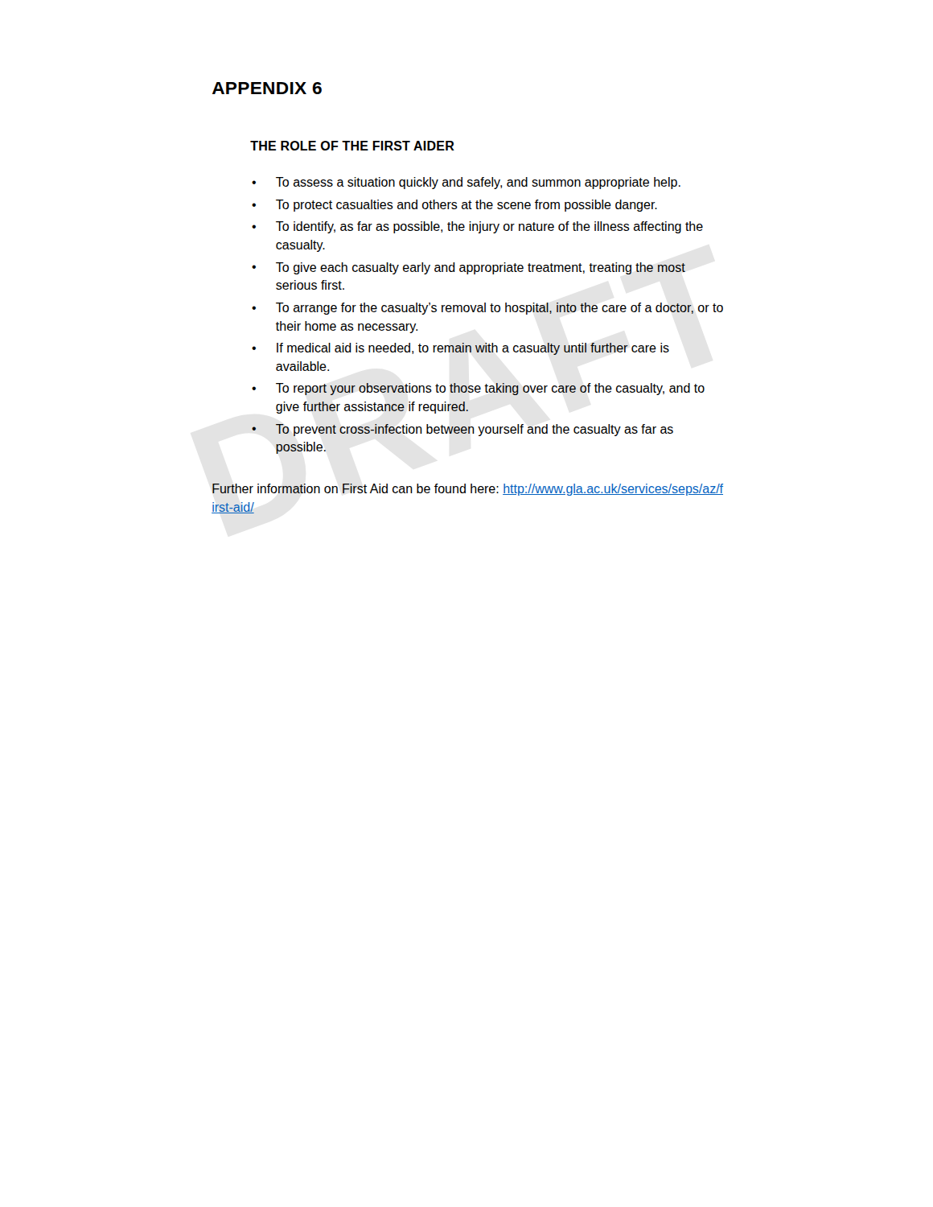DRAFT
APPENDIX 6
THE ROLE OF THE FIRST AIDER
To assess a situation quickly and safely, and summon appropriate help.
To protect casualties and others at the scene from possible danger.
To identify, as far as possible, the injury or nature of the illness affecting the casualty.
To give each casualty early and appropriate treatment, treating the most serious first.
To arrange for the casualty’s removal to hospital, into the care of a doctor, or to their home as necessary.
If medical aid is needed, to remain with a casualty until further care is available.
To report your observations to those taking over care of the casualty, and to give further assistance if required.
To prevent cross-infection between yourself and the casualty as far as possible.
Further information on First Aid can be found here: http://www.gla.ac.uk/services/seps/az/first-aid/